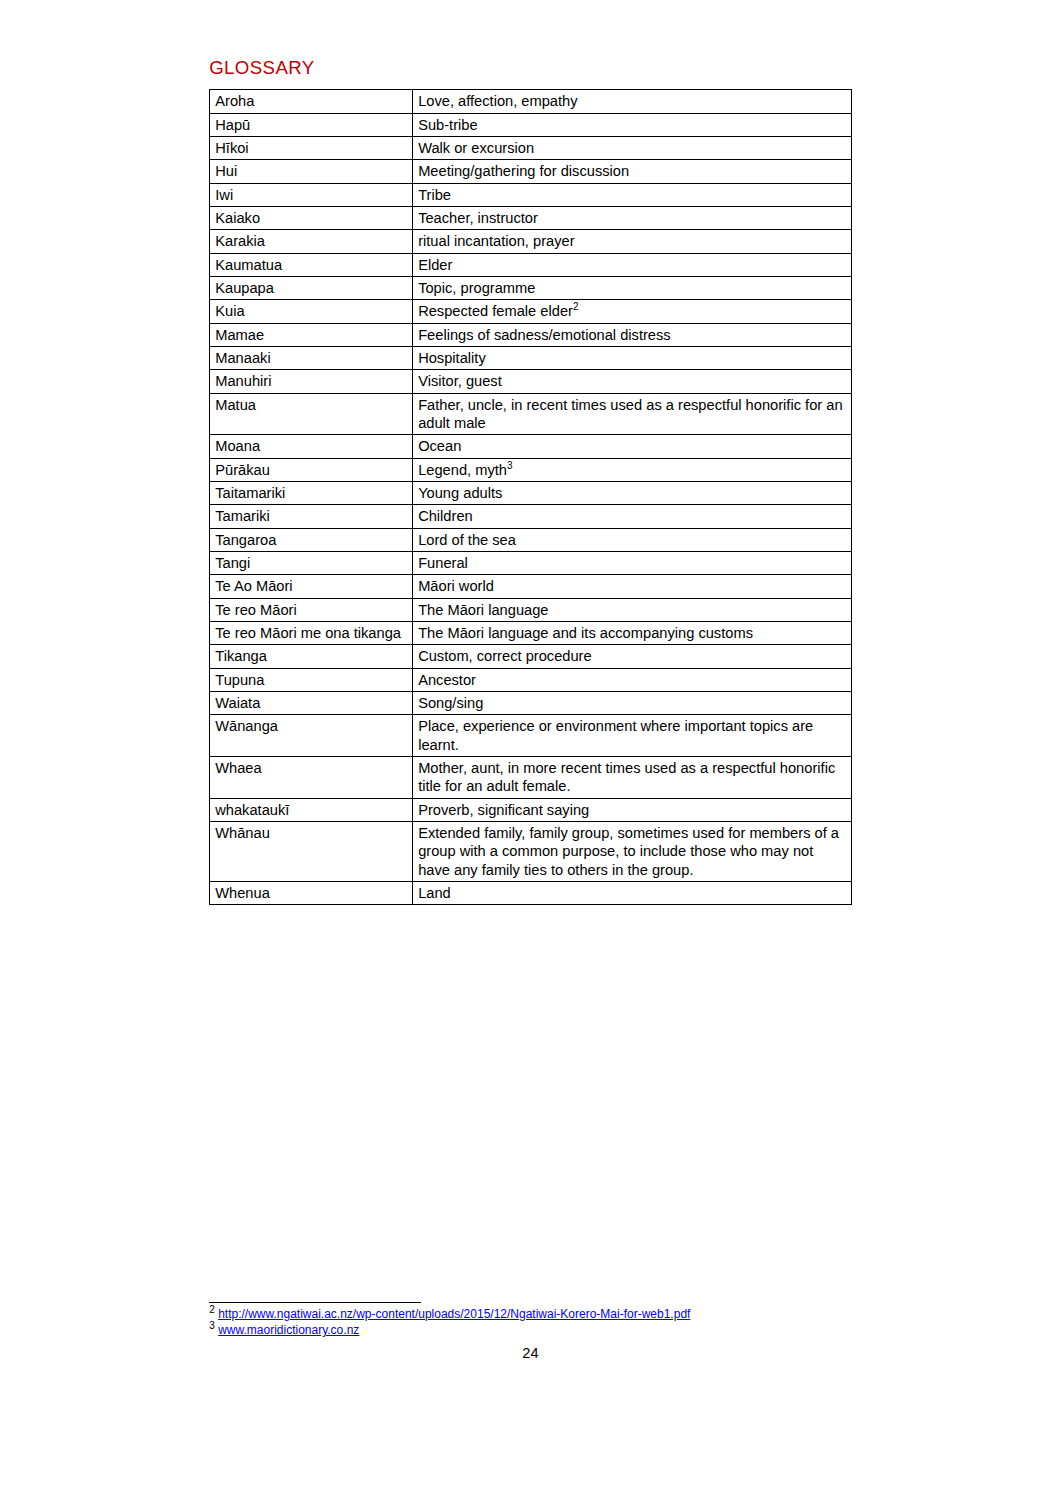GLOSSARY
| Aroha | Love, affection, empathy |
| Hapū | Sub-tribe |
| Hīkoi | Walk or excursion |
| Hui | Meeting/gathering for discussion |
| Iwi | Tribe |
| Kaiako | Teacher, instructor |
| Karakia | ritual incantation, prayer |
| Kaumatua | Elder |
| Kaupapa | Topic, programme |
| Kuia | Respected female elder 2 |
| Mamae | Feelings of sadness/emotional distress |
| Manaaki | Hospitality |
| Manuhiri | Visitor, guest |
| Matua | Father, uncle, in recent times used as a respectful honorific for an adult male |
| Moana | Ocean |
| Pūrākau | Legend, myth 3 |
| Taitamariki | Young adults |
| Tamariki | Children |
| Tangaroa | Lord of the sea |
| Tangi | Funeral |
| Te Ao Māori | Māori world |
| Te reo Māori | The Māori language |
| Te reo Māori me ona tikanga | The Māori language and its accompanying customs |
| Tikanga | Custom, correct procedure |
| Tupuna | Ancestor |
| Waiata | Song/sing |
| Wānanga | Place, experience or environment where important topics are learnt. |
| Whaea | Mother, aunt, in more recent times used as a respectful honorific title for an adult female. |
| whakataukī | Proverb, significant saying |
| Whānau | Extended family, family group, sometimes used for members of a group with a common purpose, to include those who may not have any family ties to others in the group. |
| Whenua | Land |
2 http://www.ngatiwai.ac.nz/wp-content/uploads/2015/12/Ngatiwai-Korero-Mai-for-web1.pdf
3 www.maoridictionary.co.nz
24